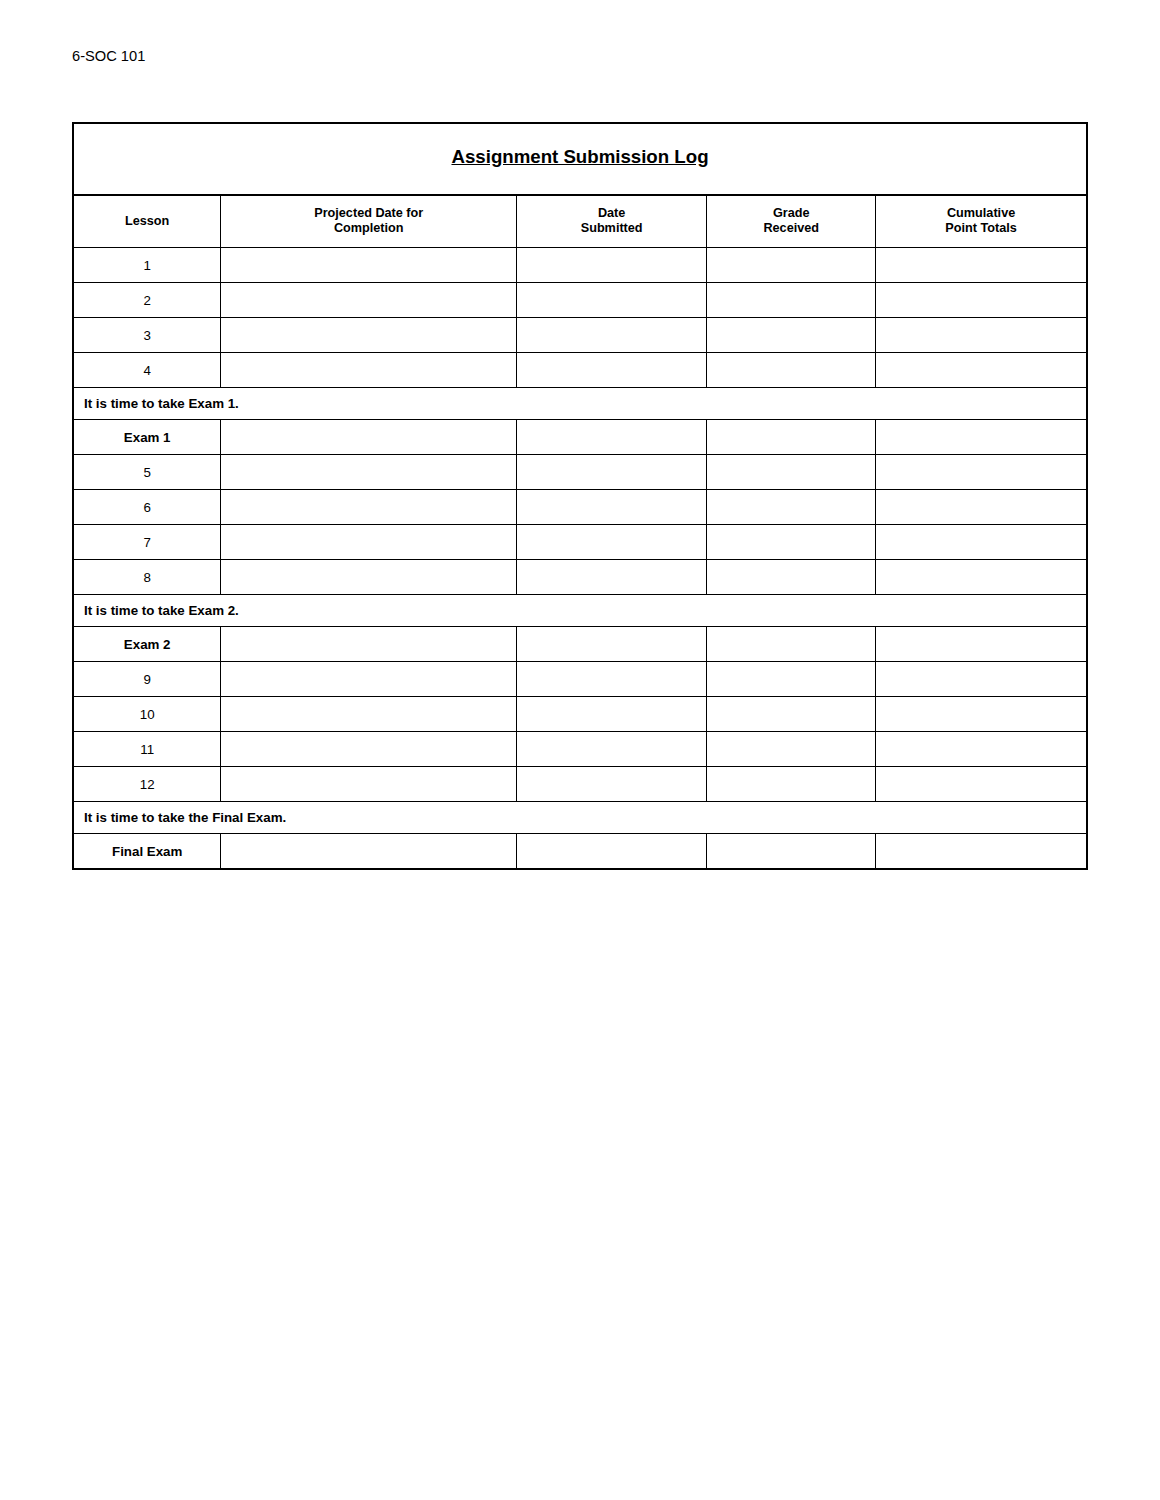6-SOC 101
Assignment Submission Log
| Lesson | Projected Date for Completion | Date Submitted | Grade Received | Cumulative Point Totals |
| --- | --- | --- | --- | --- |
| 1 | | | | |
| 2 | | | | |
| 3 | | | | |
| 4 | | | | |
| It is time to take Exam 1. |
| Exam 1 | | | | |
| 5 | | | | |
| 6 | | | | |
| 7 | | | | |
| 8 | | | | |
| It is time to take Exam 2. |
| Exam 2 | | | | |
| 9 | | | | |
| 10 | | | | |
| 11 | | | | |
| 12 | | | | |
| It is time to take the Final Exam. |
| Final Exam | | | | |